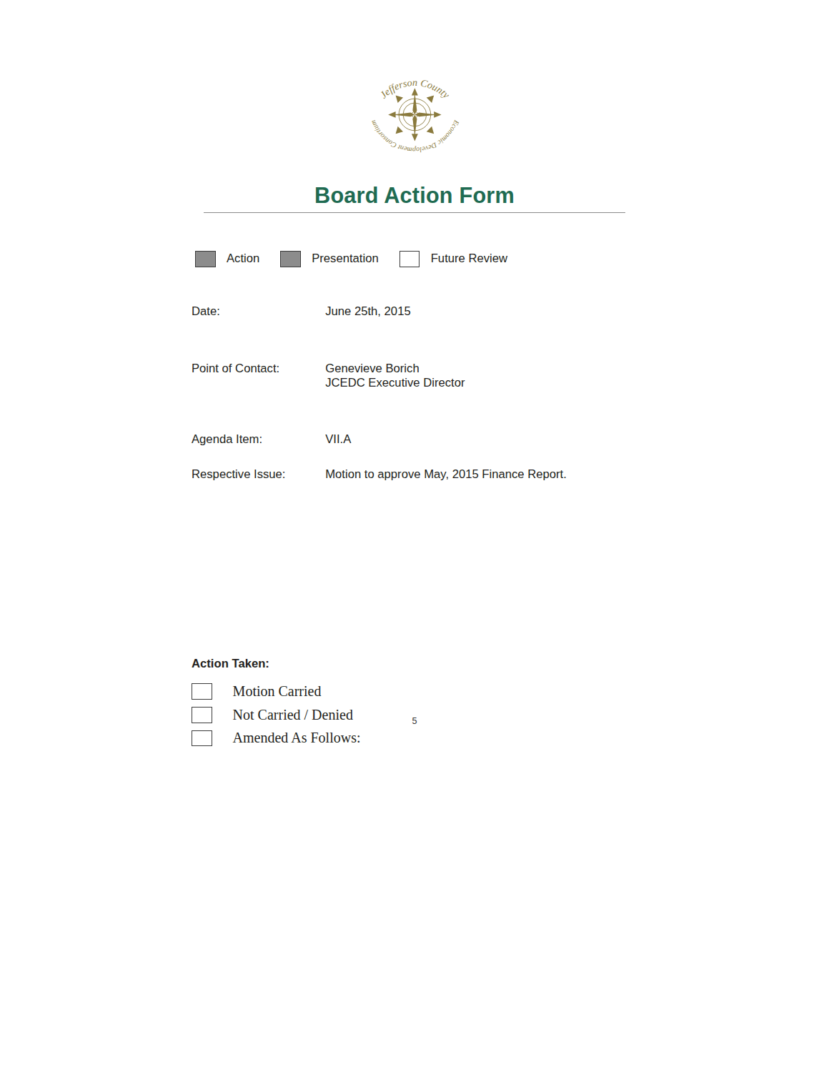Jefferson County Economic Development Consortium
Board Action Form
Action
Presentation
Future Review
Date:
June 25th, 2015
Point of Contact:
Genevieve Borich JCEDC Executive Director
Agenda Item:
VII.A
Respective Issue:
Motion to approve May, 2015 Finance Report.
Action Taken:
Motion Carried
Not Carried / Denied
Amended As Follows:
5